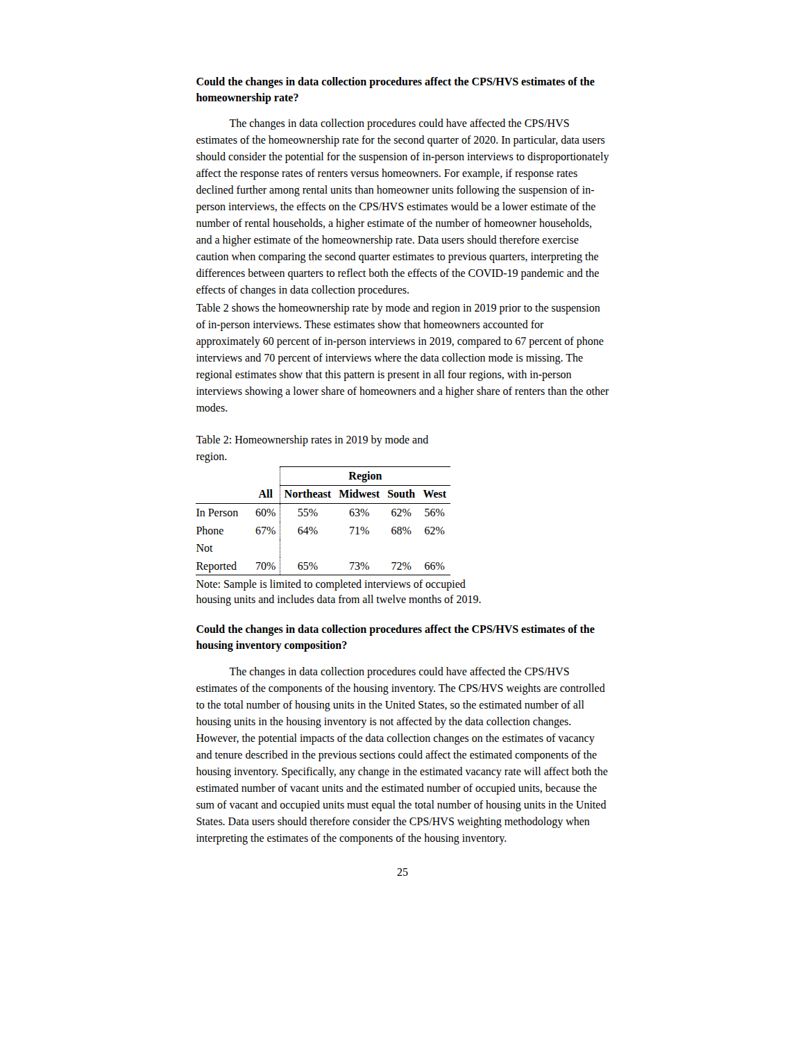Could the changes in data collection procedures affect the CPS/HVS estimates of the homeownership rate?
The changes in data collection procedures could have affected the CPS/HVS estimates of the homeownership rate for the second quarter of 2020. In particular, data users should consider the potential for the suspension of in-person interviews to disproportionately affect the response rates of renters versus homeowners. For example, if response rates declined further among rental units than homeowner units following the suspension of in-person interviews, the effects on the CPS/HVS estimates would be a lower estimate of the number of rental households, a higher estimate of the number of homeowner households, and a higher estimate of the homeownership rate. Data users should therefore exercise caution when comparing the second quarter estimates to previous quarters, interpreting the differences between quarters to reflect both the effects of the COVID-19 pandemic and the effects of changes in data collection procedures.
Table 2 shows the homeownership rate by mode and region in 2019 prior to the suspension of in-person interviews. These estimates show that homeowners accounted for approximately 60 percent of in-person interviews in 2019, compared to 67 percent of phone interviews and 70 percent of interviews where the data collection mode is missing. The regional estimates show that this pattern is present in all four regions, with in-person interviews showing a lower share of homeowners and a higher share of renters than the other modes.
Table 2: Homeownership rates in 2019 by mode and region.
| | | Region |
| | All | Northeast | Midwest | South | West |
| In Person | 60% | 55% | 63% | 62% | 56% |
| Phone | 67% | 64% | 71% | 68% | 62% |
| Not | | | | | |
| Reported | 70% | 65% | 73% | 72% | 66% |
Note: Sample is limited to completed interviews of occupied housing units and includes data from all twelve months of 2019.
Could the changes in data collection procedures affect the CPS/HVS estimates of the housing inventory composition?
The changes in data collection procedures could have affected the CPS/HVS estimates of the components of the housing inventory. The CPS/HVS weights are controlled to the total number of housing units in the United States, so the estimated number of all housing units in the housing inventory is not affected by the data collection changes. However, the potential impacts of the data collection changes on the estimates of vacancy and tenure described in the previous sections could affect the estimated components of the housing inventory. Specifically, any change in the estimated vacancy rate will affect both the estimated number of vacant units and the estimated number of occupied units, because the sum of vacant and occupied units must equal the total number of housing units in the United States. Data users should therefore consider the CPS/HVS weighting methodology when interpreting the estimates of the components of the housing inventory.
25